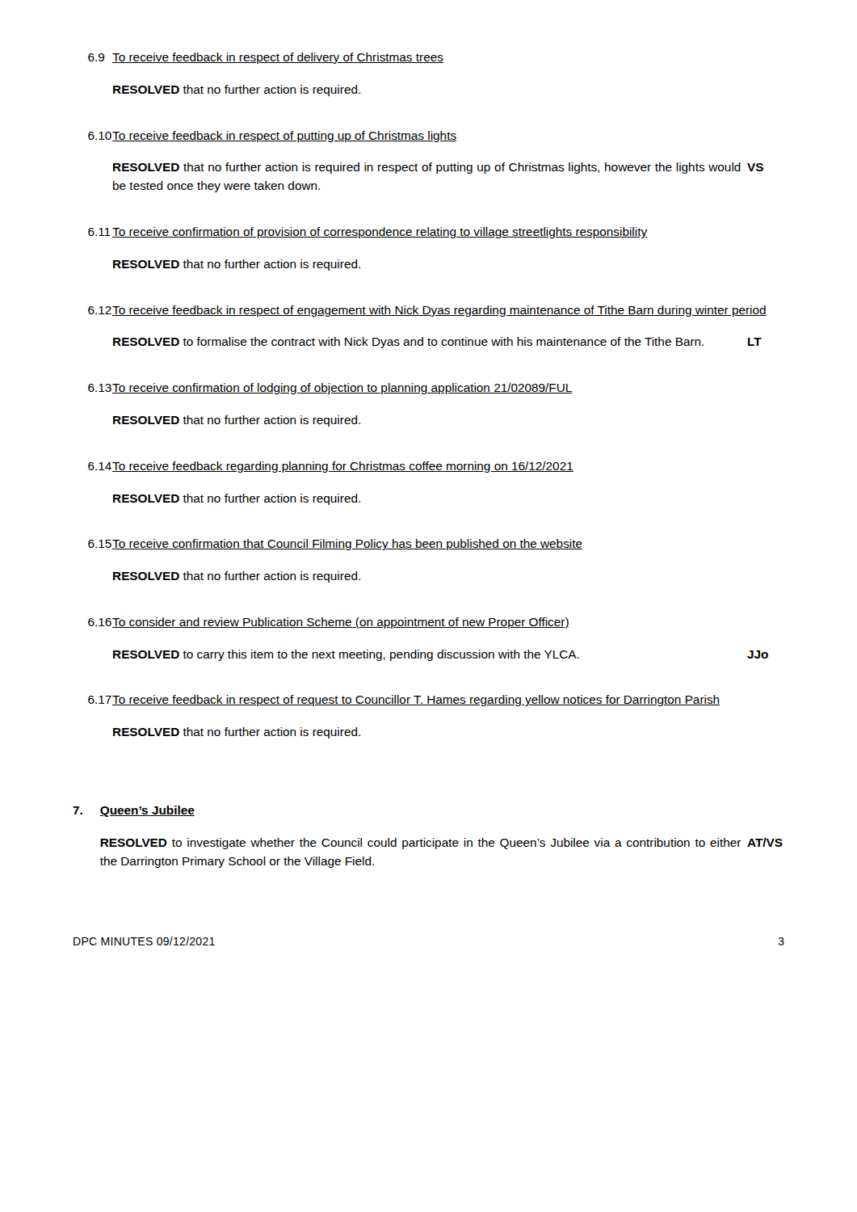6.9
To receive feedback in respect of delivery of Christmas trees
RESOLVED that no further action is required.
6.10
To receive feedback in respect of putting up of Christmas lights
VS RESOLVED that no further action is required in respect of putting up of Christmas lights, however the lights would be tested once they were taken down.
6.11
To receive confirmation of provision of correspondence relating to village streetlights responsibility
RESOLVED that no further action is required.
6.12
To receive feedback in respect of engagement with Nick Dyas regarding maintenance of Tithe Barn during winter period
LT RESOLVED to formalise the contract with Nick Dyas and to continue with his maintenance of the Tithe Barn.
6.13
To receive confirmation of lodging of objection to planning application 21/02089/FUL
RESOLVED that no further action is required.
6.14
To receive feedback regarding planning for Christmas coffee morning on 16/12/2021
RESOLVED that no further action is required.
6.15
To receive confirmation that Council Filming Policy has been published on the website
RESOLVED that no further action is required.
6.16
To consider and review Publication Scheme (on appointment of new Proper Officer)
JJo RESOLVED to carry this item to the next meeting, pending discussion with the YLCA.
6.17
To receive feedback in respect of request to Councillor T. Hames regarding yellow notices for Darrington Parish
RESOLVED that no further action is required.
7.
Queen’s Jubilee
AT/VS RESOLVED to investigate whether the Council could participate in the Queen’s Jubilee via a contribution to either the Darrington Primary School or the Village Field.
DPC MINUTES 09/12/2021
3